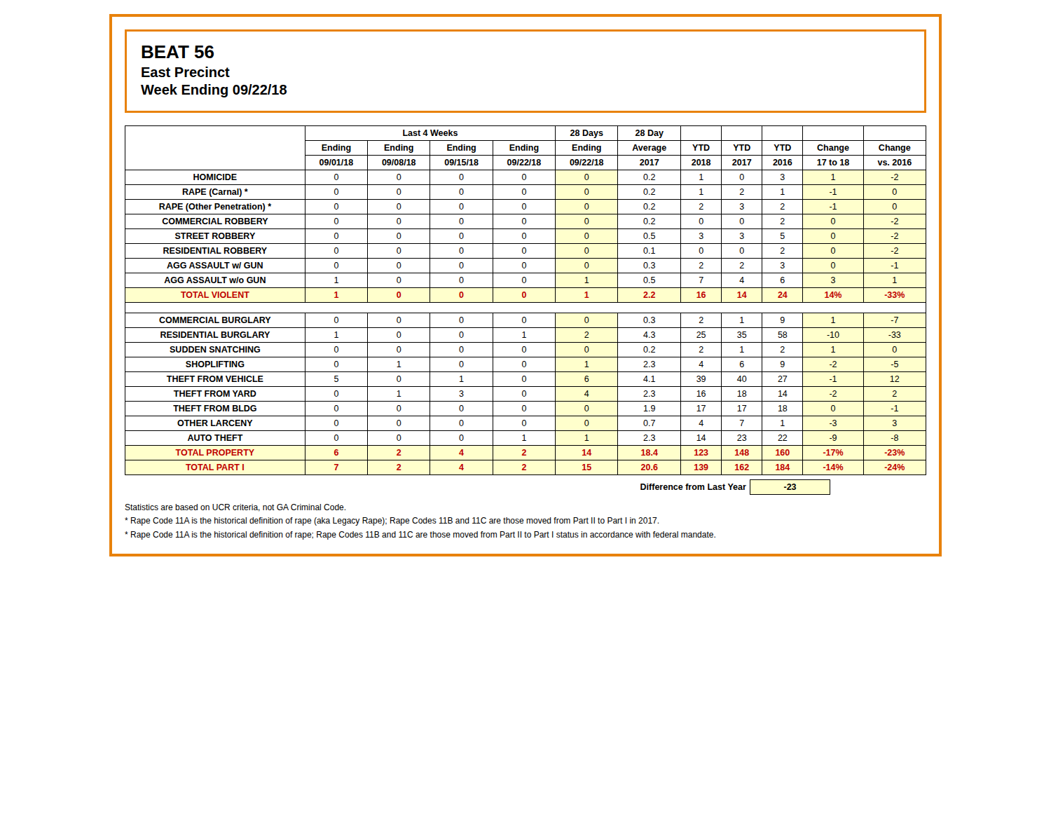BEAT 56
East Precinct
Week Ending 09/22/18
| | Last 4 Weeks | 28 Days | 28 Day | | | | | |
| --- | --- | --- | --- | --- | --- | --- | --- | --- |
| Ending | Ending | Ending | Ending | Ending | Average | YTD | YTD | YTD | Change | Change |
| 09/01/18 | 09/08/18 | 09/15/18 | 09/22/18 | 09/22/18 | 2017 | 2018 | 2017 | 2016 | 17 to 18 | vs. 2016 |
| HOMICIDE | 0 | 0 | 0 | 0 | 0 | 0.2 | 1 | 0 | 3 | 1 | -2 |
| RAPE (Carnal) * | 0 | 0 | 0 | 0 | 0 | 0.2 | 1 | 2 | 1 | -1 | 0 |
| RAPE (Other Penetration) * | 0 | 0 | 0 | 0 | 0 | 0.2 | 2 | 3 | 2 | -1 | 0 |
| COMMERCIAL ROBBERY | 0 | 0 | 0 | 0 | 0 | 0.2 | 0 | 0 | 2 | 0 | -2 |
| STREET ROBBERY | 0 | 0 | 0 | 0 | 0 | 0.5 | 3 | 3 | 5 | 0 | -2 |
| RESIDENTIAL ROBBERY | 0 | 0 | 0 | 0 | 0 | 0.1 | 0 | 0 | 2 | 0 | -2 |
| AGG ASSAULT w/ GUN | 0 | 0 | 0 | 0 | 0 | 0.3 | 2 | 2 | 3 | 0 | -1 |
| AGG ASSAULT w/o GUN | 1 | 0 | 0 | 0 | 1 | 0.5 | 7 | 4 | 6 | 3 | 1 |
| TOTAL VIOLENT | 1 | 0 | 0 | 0 | 1 | 2.2 | 16 | 14 | 24 | 14% | -33% |
| COMMERCIAL BURGLARY | 0 | 0 | 0 | 0 | 0 | 0.3 | 2 | 1 | 9 | 1 | -7 |
| RESIDENTIAL BURGLARY | 1 | 0 | 0 | 1 | 2 | 4.3 | 25 | 35 | 58 | -10 | -33 |
| SUDDEN SNATCHING | 0 | 0 | 0 | 0 | 0 | 0.2 | 2 | 1 | 2 | 1 | 0 |
| SHOPLIFTING | 0 | 1 | 0 | 0 | 1 | 2.3 | 4 | 6 | 9 | -2 | -5 |
| THEFT FROM VEHICLE | 5 | 0 | 1 | 0 | 6 | 4.1 | 39 | 40 | 27 | -1 | 12 |
| THEFT FROM YARD | 0 | 1 | 3 | 0 | 4 | 2.3 | 16 | 18 | 14 | -2 | 2 |
| THEFT FROM BLDG | 0 | 0 | 0 | 0 | 0 | 1.9 | 17 | 17 | 18 | 0 | -1 |
| OTHER LARCENY | 0 | 0 | 0 | 0 | 0 | 0.7 | 4 | 7 | 1 | -3 | 3 |
| AUTO THEFT | 0 | 0 | 0 | 1 | 1 | 2.3 | 14 | 23 | 22 | -9 | -8 |
| TOTAL PROPERTY | 6 | 2 | 4 | 2 | 14 | 18.4 | 123 | 148 | 160 | -17% | -23% |
| TOTAL PART I | 7 | 2 | 4 | 2 | 15 | 20.6 | 139 | 162 | 184 | -14% | -24% |
| Difference from Last Year | -23 | |
Statistics are based on UCR criteria, not GA Criminal Code.
* Rape Code 11A is the historical definition of rape (aka Legacy Rape); Rape Codes 11B and 11C are those moved from Part II to Part I in 2017.
* Rape Code 11A is the historical definition of rape; Rape Codes 11B and 11C are those moved from Part II to Part I status in accordance with federal mandate.